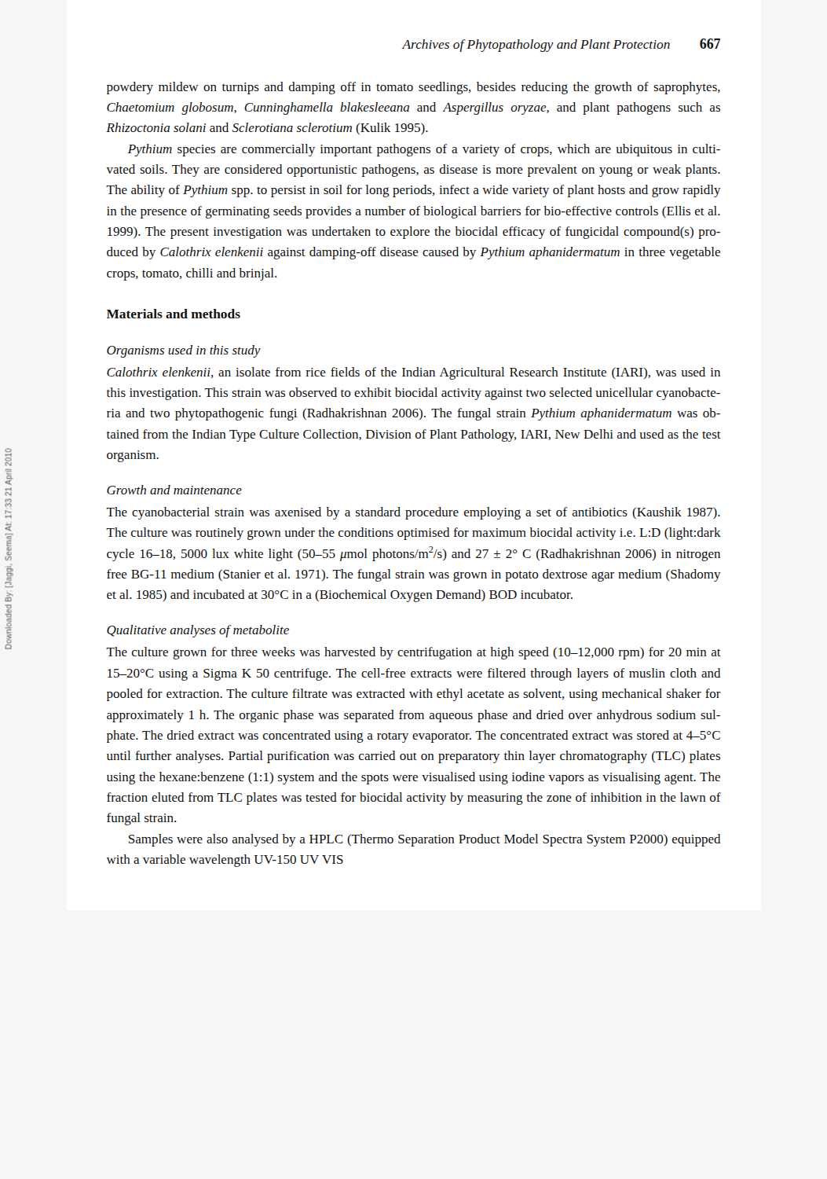Downloaded By: [Jaggi, Seema] At: 17:33 21 April 2010
Archives of Phytopathology and Plant Protection 667
powdery mildew on turnips and damping off in tomato seedlings, besides reducing the growth of saprophytes, Chaetomium globosum, Cunninghamella blakesleeana and Aspergillus oryzae, and plant pathogens such as Rhizoctonia solani and Sclerotiana sclerotium (Kulik 1995).
Pythium species are commercially important pathogens of a variety of crops, which are ubiquitous in cultivated soils. They are considered opportunistic pathogens, as disease is more prevalent on young or weak plants. The ability of Pythium spp. to persist in soil for long periods, infect a wide variety of plant hosts and grow rapidly in the presence of germinating seeds provides a number of biological barriers for bio-effective controls (Ellis et al. 1999). The present investigation was undertaken to explore the biocidal efficacy of fungicidal compound(s) produced by Calothrix elenkenii against damping-off disease caused by Pythium aphanidermatum in three vegetable crops, tomato, chilli and brinjal.
Materials and methods
Organisms used in this study
Calothrix elenkenii, an isolate from rice fields of the Indian Agricultural Research Institute (IARI), was used in this investigation. This strain was observed to exhibit biocidal activity against two selected unicellular cyanobacteria and two phytopathogenic fungi (Radhakrishnan 2006). The fungal strain Pythium aphanidermatum was obtained from the Indian Type Culture Collection, Division of Plant Pathology, IARI, New Delhi and used as the test organism.
Growth and maintenance
The cyanobacterial strain was axenised by a standard procedure employing a set of antibiotics (Kaushik 1987). The culture was routinely grown under the conditions optimised for maximum biocidal activity i.e. L:D (light:dark cycle 16–18, 5000 lux white light (50–55 μmol photons/m2/s) and 27 ± 2° C (Radhakrishnan 2006) in nitrogen free BG-11 medium (Stanier et al. 1971). The fungal strain was grown in potato dextrose agar medium (Shadomy et al. 1985) and incubated at 30°C in a (Biochemical Oxygen Demand) BOD incubator.
Qualitative analyses of metabolite
The culture grown for three weeks was harvested by centrifugation at high speed (10–12,000 rpm) for 20 min at 15–20°C using a Sigma K 50 centrifuge. The cell-free extracts were filtered through layers of muslin cloth and pooled for extraction. The culture filtrate was extracted with ethyl acetate as solvent, using mechanical shaker for approximately 1 h. The organic phase was separated from aqueous phase and dried over anhydrous sodium sulphate. The dried extract was concentrated using a rotary evaporator. The concentrated extract was stored at 4–5°C until further analyses. Partial purification was carried out on preparatory thin layer chromatography (TLC) plates using the hexane:benzene (1:1) system and the spots were visualised using iodine vapors as visualising agent. The fraction eluted from TLC plates was tested for biocidal activity by measuring the zone of inhibition in the lawn of fungal strain.
Samples were also analysed by a HPLC (Thermo Separation Product Model Spectra System P2000) equipped with a variable wavelength UV-150 UV VIS